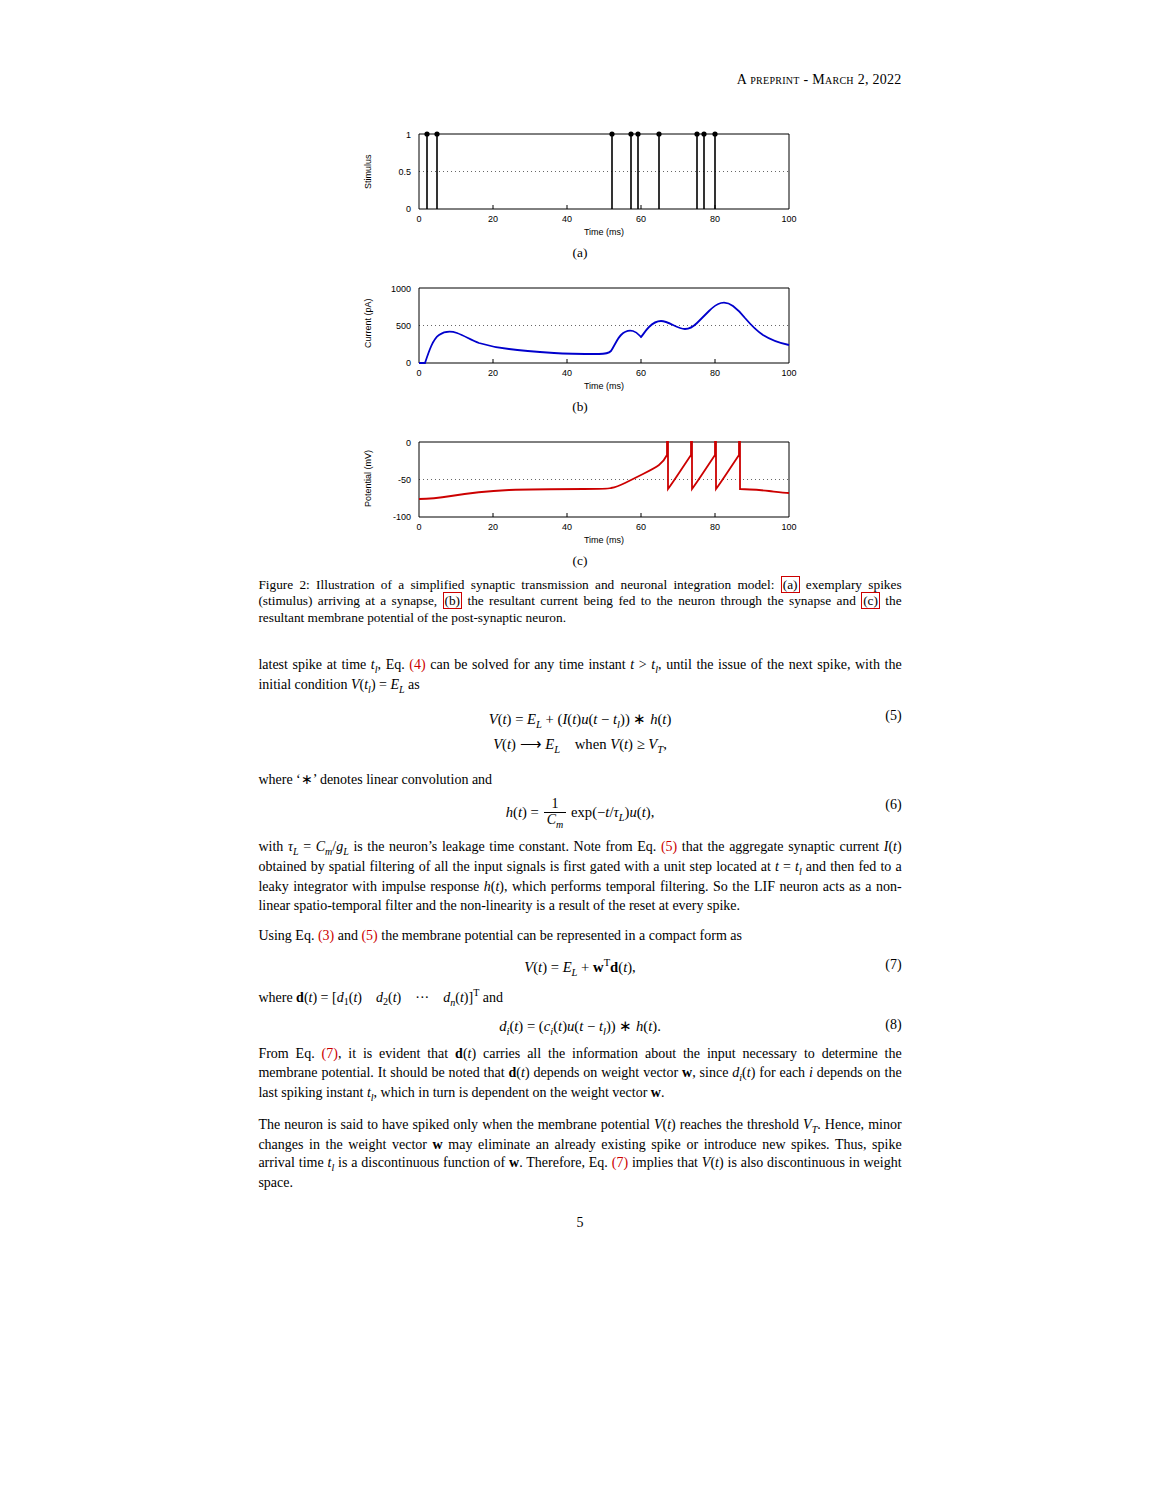A preprint - March 2, 2022
Stimulus 1 0.5 0 0 20 40 60 80 100 Time (ms)
(a)
Current (pA) 1000 500 0 0 20 40 60 80 100 Time (ms)
(b)
Potential (mV) 0 -50 -100 0 20 40 60 80 100 Time (ms)
(c)
Figure 2: Illustration of a simplified synaptic transmission and neuronal integration model: (a) exemplary spikes (stimulus) arriving at a synapse, (b) the resultant current being fed to the neuron through the synapse and (c) the resultant membrane potential of the post-synaptic neuron.
latest spike at time tl, Eq. (4) can be solved for any time instant t > tl, until the issue of the next spike, with the initial condition V(tl) = EL as
V(t) = EL + (I(t)u(t − tl)) ∗ h(t)
V(t) ⟶ EL when V(t) ≥ VT,
(5)
where ‘∗’ denotes linear convolution and
h(t) = 1 Cm exp(−t/τL)u(t), (6)
with τL = Cm/gL is the neuron’s leakage time constant. Note from Eq. (5) that the aggregate synaptic current I(t) obtained by spatial filtering of all the input signals is first gated with a unit step located at t = tl and then fed to a leaky integrator with impulse response h(t), which performs temporal filtering. So the LIF neuron acts as a non-linear spatio-temporal filter and the non-linearity is a result of the reset at every spike.
Using Eq. (3) and (5) the membrane potential can be represented in a compact form as
V(t) = EL + wTd(t), (7)
where d(t) = [d1(t) d2(t) ··· dn(t)]T and
di(t) = (ci(t)u(t − tl)) ∗ h(t). (8)
From Eq. (7), it is evident that d(t) carries all the information about the input necessary to determine the membrane potential. It should be noted that d(t) depends on weight vector w, since di(t) for each i depends on the last spiking instant tl, which in turn is dependent on the weight vector w.
The neuron is said to have spiked only when the membrane potential V(t) reaches the threshold VT. Hence, minor changes in the weight vector w may eliminate an already existing spike or introduce new spikes. Thus, spike arrival time tl is a discontinuous function of w. Therefore, Eq. (7) implies that V(t) is also discontinuous in weight space.
5